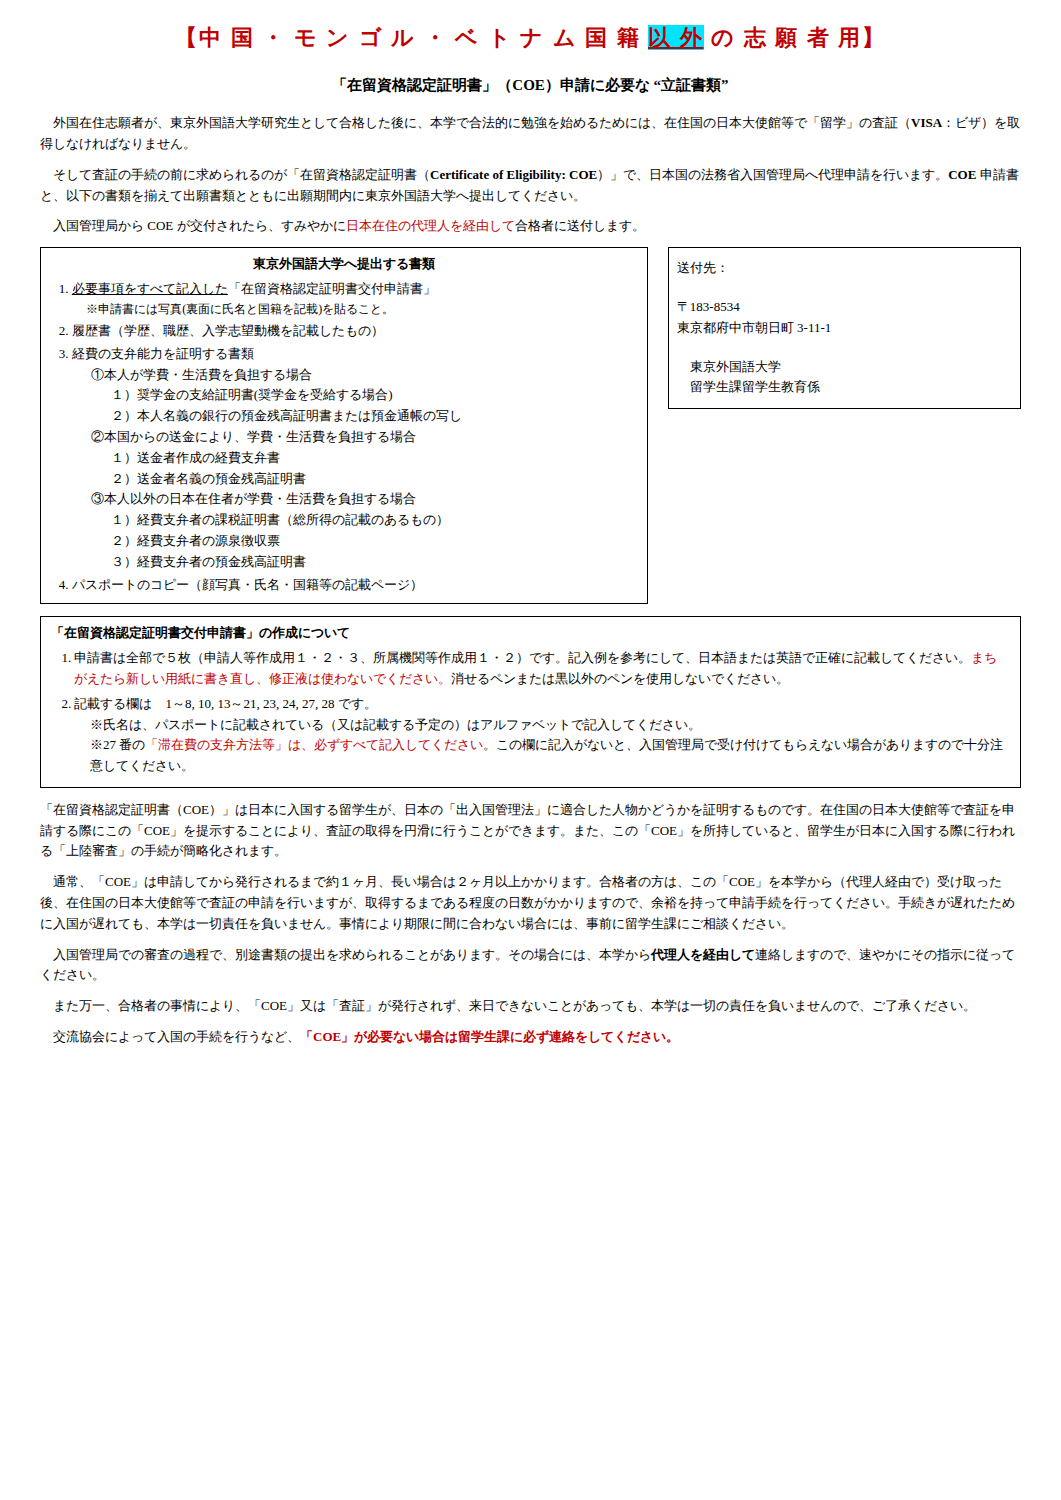【中 国 ・ モ ン ゴ ル ・ ベ ト ナ ム 国 籍 以 外 の 志 願 者 用】
「在留資格認定証明書」（COE）申請に必要な “立証書類”
外国在住志願者が、東京外国語大学研究生として合格した後に、本学で合法的に勉強を始めるためには、在住国の日本大使館等で「留学」の査証（VISA：ビザ）を取得しなければなりません。
そして査証の手続の前に求められるのが「在留資格認定証明書（Certificate of Eligibility: COE）」で、日本国の法務省入国管理局へ代理申請を行います。COE 申請書と、以下の書類を揃えて出願書類とともに出願期間内に東京外国語大学へ提出してください。
入国管理局から COE が交付されたら、すみやかに日本在住の代理人を経由して合格者に送付します。
| 東京外国語大学へ提出する書類 必要事項をすべて記入した 「在留資格認定証明書交付申請書」 ※申請書には写真(裏面に氏名と国籍を記載)を貼ること。 履歴書（学歴、職歴、入学志望動機を記載したもの） 経費の支弁能力を証明する書類 ①本人が学費・生活費を負担する場合 １）奨学金の支給証明書(奨学金を受給する場合) ２）本人名義の銀行の預金残高証明書または預金通帳の写し ②本国からの送金により、学費・生活費を負担する場合 １）送金者作成の経費支弁書 ２）送金者名義の預金残高証明書 ③本人以外の日本在住者が学費・生活費を負担する場合 １）経費支弁者の課税証明書（総所得の記載のあるもの） ２）経費支弁者の源泉徴収票 ３）経費支弁者の預金残高証明書 パスポートのコピー（顔写真・氏名・国籍等の記載ページ） | | 送付先： 〒183-8534 東京都府中市朝日町 3-11-1 東京外国語大学 留学生課留学生教育係 |
「在留資格認定証明書交付申請書」の作成について
申請書は全部で５枚（申請人等作成用１・２・３、所属機関等作成用１・２）です。記入例を参考にして、日本語または英語で正確に記載してください。まちがえたら新しい用紙に書き直し、修正液は使わないでください。消せるペンまたは黒以外のペンを使用しないでください。
記載する欄は　1～8, 10, 13～21, 23, 24, 27, 28 です。
※氏名は、パスポートに記載されている（又は記載する予定の）はアルファベットで記入してください。
※27 番の「滞在費の支弁方法等」は、必ずすべて記入してください。この欄に記入がないと、入国管理局で受け付けてもらえない場合がありますので十分注意してください。
「在留資格認定証明書（COE）」は日本に入国する留学生が、日本の「出入国管理法」に適合した人物かどうかを証明するものです。在住国の日本大使館等で査証を申請する際にこの「COE」を提示することにより、査証の取得を円滑に行うことができます。また、この「COE」を所持していると、留学生が日本に入国する際に行われる「上陸審査」の手続が簡略化されます。
通常、「COE」は申請してから発行されるまで約１ヶ月、長い場合は２ヶ月以上かかります。合格者の方は、この「COE」を本学から（代理人経由で）受け取った後、在住国の日本大使館等で査証の申請を行いますが、取得するまである程度の日数がかかりますので、余裕を持って申請手続を行ってください。手続きが遅れたために入国が遅れても、本学は一切責任を負いません。事情により期限に間に合わない場合には、事前に留学生課にご相談ください。
入国管理局での審査の過程で、別途書類の提出を求められることがあります。その場合には、本学から代理人を経由して連絡しますので、速やかにその指示に従ってください。
また万一、合格者の事情により、「COE」又は「査証」が発行されず、来日できないことがあっても、本学は一切の責任を負いませんので、ご了承ください。
交流協会によって入国の手続を行うなど、「COE」が必要ない場合は留学生課に必ず連絡をしてください。